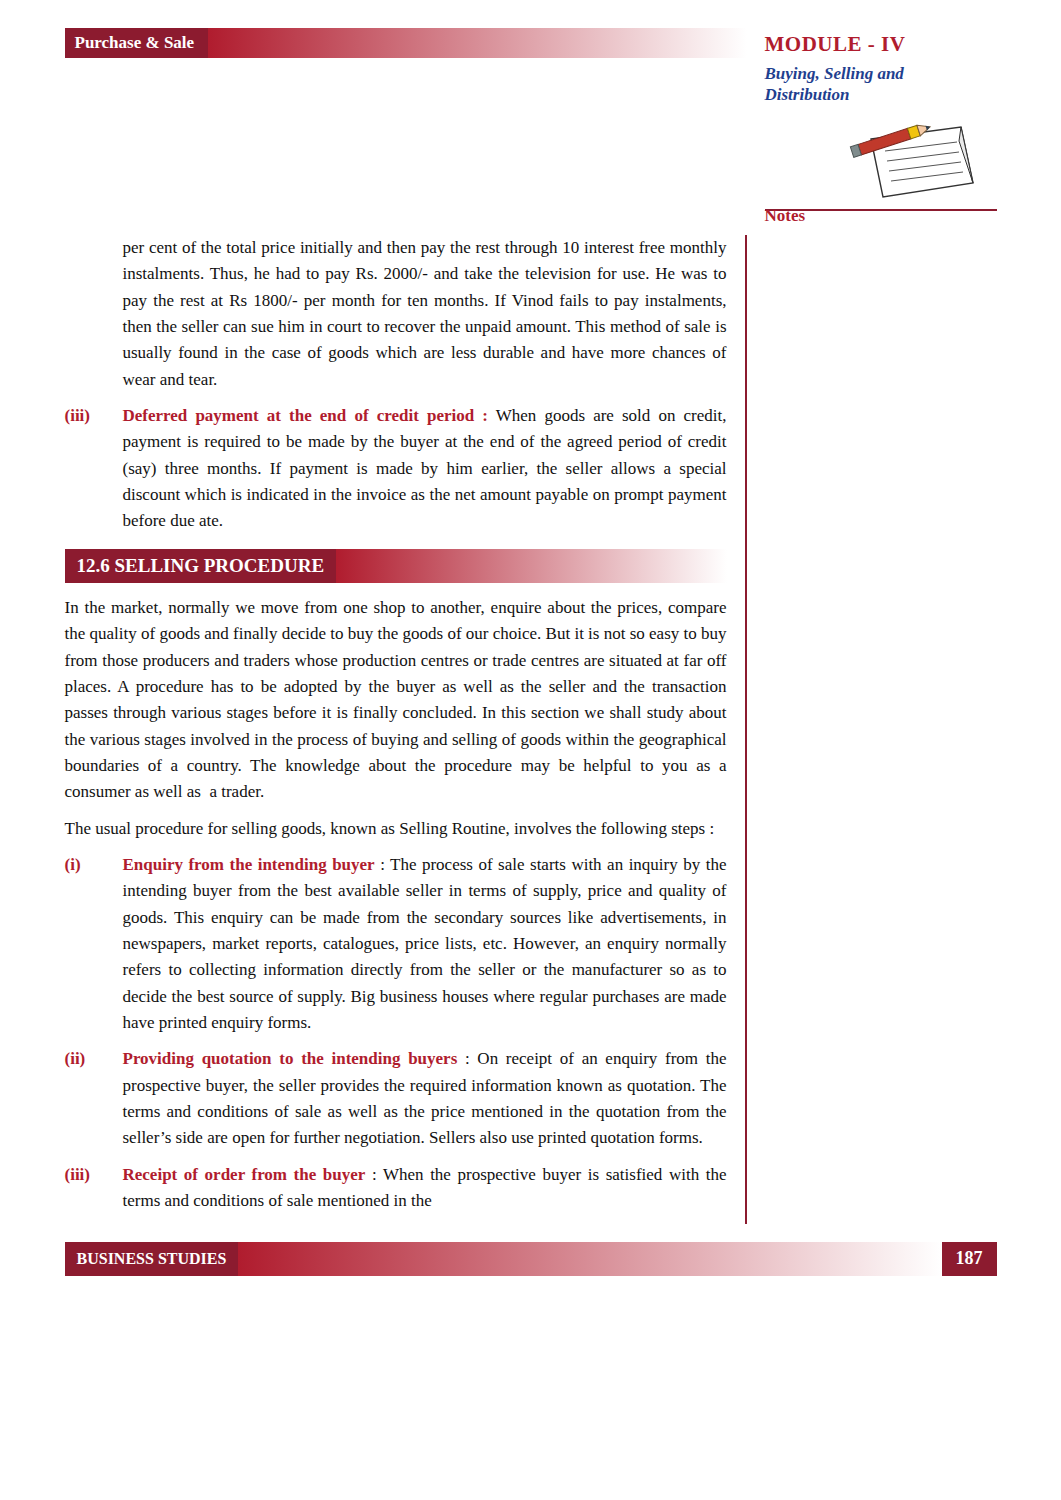Purchase & Sale
MODULE - IV
Buying, Selling and
Distribution
Notes
per cent of the total price initially and then pay the rest through 10 interest free monthly instalments. Thus, he had to pay Rs. 2000/- and take the television for use. He was to pay the rest at Rs 1800/- per month for ten months. If Vinod fails to pay instalments, then the seller can sue him in court to recover the unpaid amount. This method of sale is usually found in the case of goods which are less durable and have more chances of wear and tear.
(iii) Deferred payment at the end of credit period : When goods are sold on credit, payment is required to be made by the buyer at the end of the agreed period of credit (say) three months. If payment is made by him earlier, the seller allows a special discount which is indicated in the invoice as the net amount payable on prompt payment before due ate.
12.6 SELLING PROCEDURE
In the market, normally we move from one shop to another, enquire about the prices, compare the quality of goods and finally decide to buy the goods of our choice. But it is not so easy to buy from those producers and traders whose production centres or trade centres are situated at far off places. A procedure has to be adopted by the buyer as well as the seller and the transaction passes through various stages before it is finally concluded. In this section we shall study about the various stages involved in the process of buying and selling of goods within the geographical boundaries of a country. The knowledge about the procedure may be helpful to you as a consumer as well as a trader.
The usual procedure for selling goods, known as Selling Routine, involves the following steps :
(i) Enquiry from the intending buyer : The process of sale starts with an inquiry by the intending buyer from the best available seller in terms of supply, price and quality of goods. This enquiry can be made from the secondary sources like advertisements, in newspapers, market reports, catalogues, price lists, etc. However, an enquiry normally refers to collecting information directly from the seller or the manufacturer so as to decide the best source of supply. Big business houses where regular purchases are made have printed enquiry forms.
(ii) Providing quotation to the intending buyers : On receipt of an enquiry from the prospective buyer, the seller provides the required information known as quotation. The terms and conditions of sale as well as the price mentioned in the quotation from the seller’s side are open for further negotiation. Sellers also use printed quotation forms.
(iii) Receipt of order from the buyer : When the prospective buyer is satisfied with the terms and conditions of sale mentioned in the
BUSINESS STUDIES
187